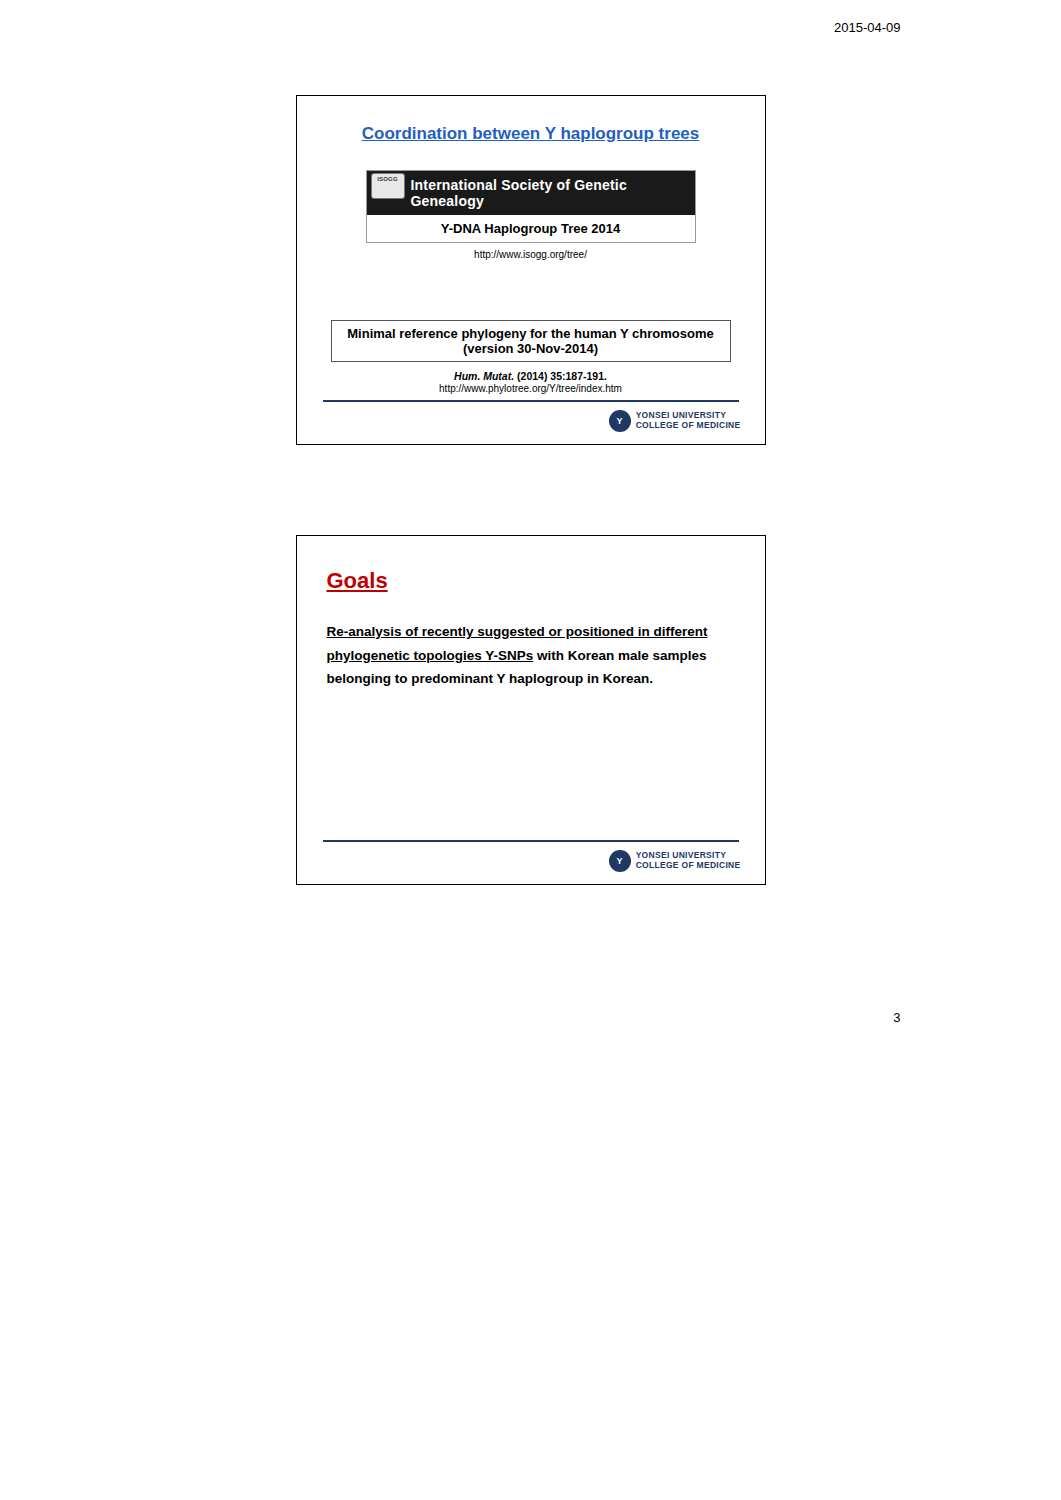2015-04-09
Coordination between Y haplogroup trees
ISOGG
International Society of Genetic Genealogy
Y-DNA Haplogroup Tree 2014
http://www.isogg.org/tree/
Minimal reference phylogeny for the human Y chromosome (version 30-Nov-2014)
Hum. Mutat. (2014) 35:187-191.
http://www.phylotree.org/Y/tree/index.htm
Y
YONSEI UNIVERSITY
COLLEGE OF MEDICINE
Goals
Re-analysis of recently suggested or positioned in different phylogenetic topologies Y-SNPs with Korean male samples belonging to predominant Y haplogroup in Korean.
Y
YONSEI UNIVERSITY
COLLEGE OF MEDICINE
3